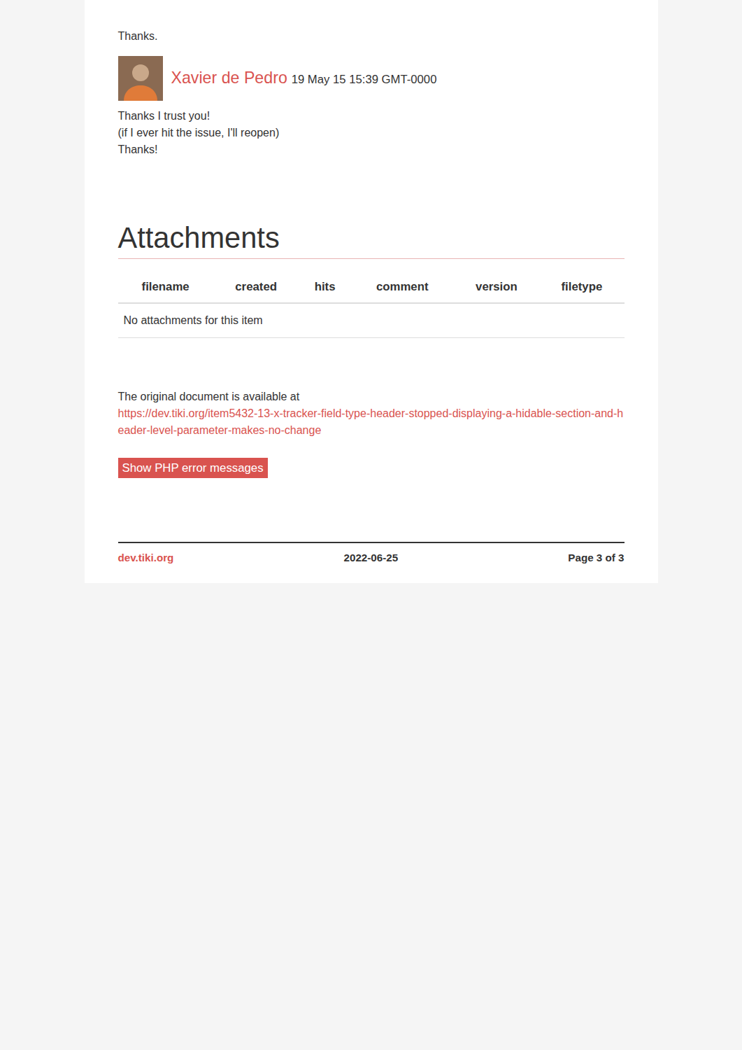Thanks.
Xavier de Pedro 19 May 15 15:39 GMT-0000
Thanks I trust you!
(if I ever hit the issue, I'll reopen)
Thanks!
Attachments
| filename | created | hits | comment | version | filetype |
| --- | --- | --- | --- | --- | --- |
| No attachments for this item |
The original document is available at
https://dev.tiki.org/item5432-13-x-tracker-field-type-header-stopped-displaying-a-hidable-section-and-header-level-parameter-makes-no-change
Show PHP error messages
dev.tiki.org 2022-06-25 Page 3 of 3